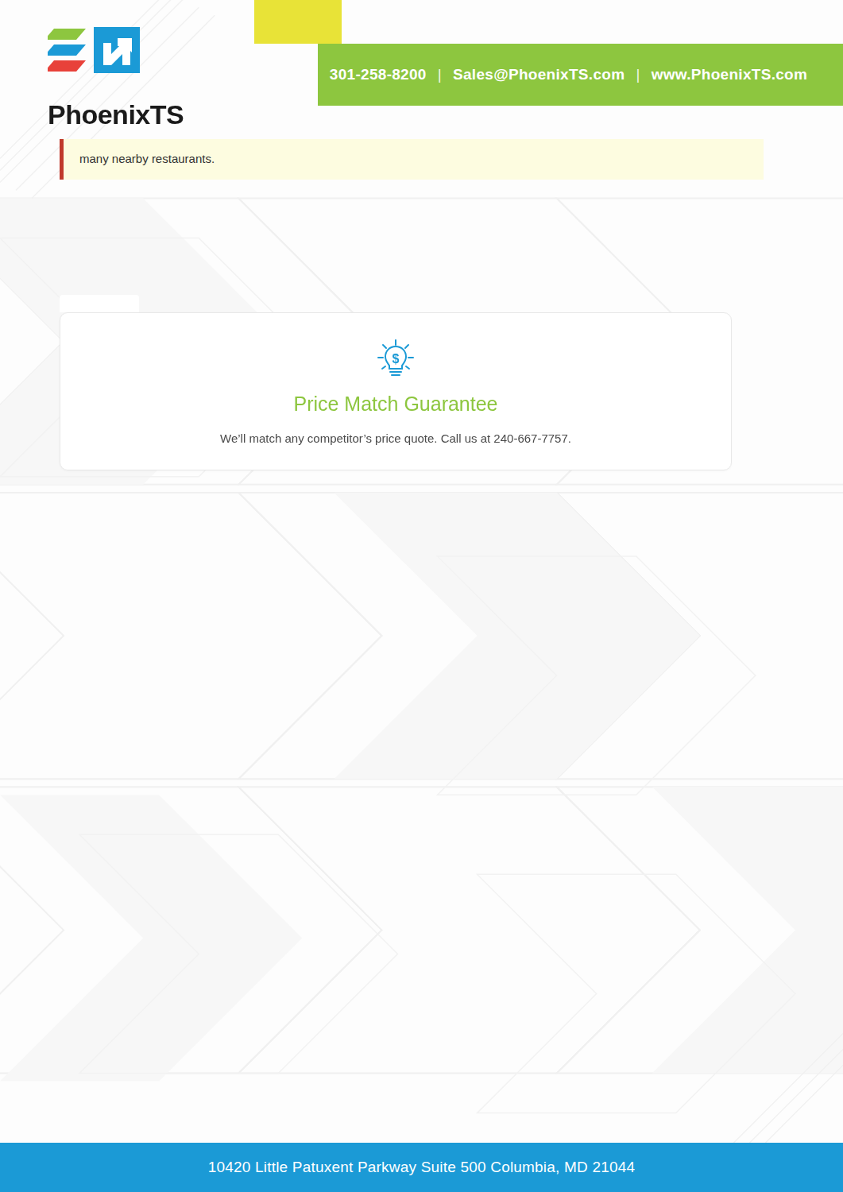301-258-8200|Sales@PhoenixTS.com|www.PhoenixTS.com
PhoenixTS
many nearby restaurants.
$
Price Match Guarantee
We’ll match any competitor’s price quote. Call us at 240-667-7757.
10420 Little Patuxent Parkway Suite 500 Columbia, MD 21044